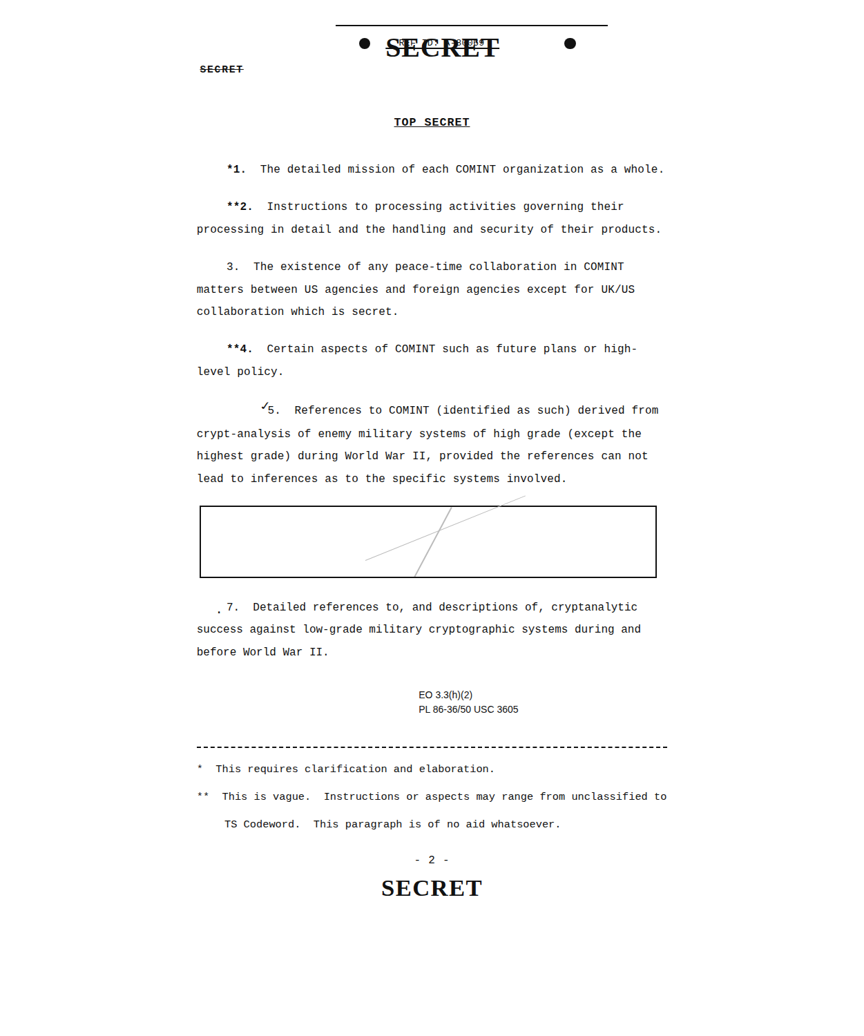SECRET
REF ID: A-80069
SECRET
TOP SECRET
*1. The detailed mission of each COMINT organization as a whole.
**2. Instructions to processing activities governing their processing in detail and the handling and security of their products.
3. The existence of any peace-time collaboration in COMINT matters between US agencies and foreign agencies except for UK/US collaboration which is secret.
**4. Certain aspects of COMINT such as future plans or high-level policy.
✓5. References to COMINT (identified as such) derived from crypt‑analysis of enemy military systems of high grade (except the highest grade) during World War II, provided the references can not lead to inferences as to the specific systems involved.
·
7. Detailed references to, and descriptions of, cryptanalytic success against low-grade military cryptographic systems during and before World War II.
EO 3.3(h)(2)
PL 86-36/50 USC 3605
* This requires clarification and elaboration.
** This is vague. Instructions or aspects may range from unclassified to
TS Codeword. This paragraph is of no aid whatsoever.
- 2 -
SECRET